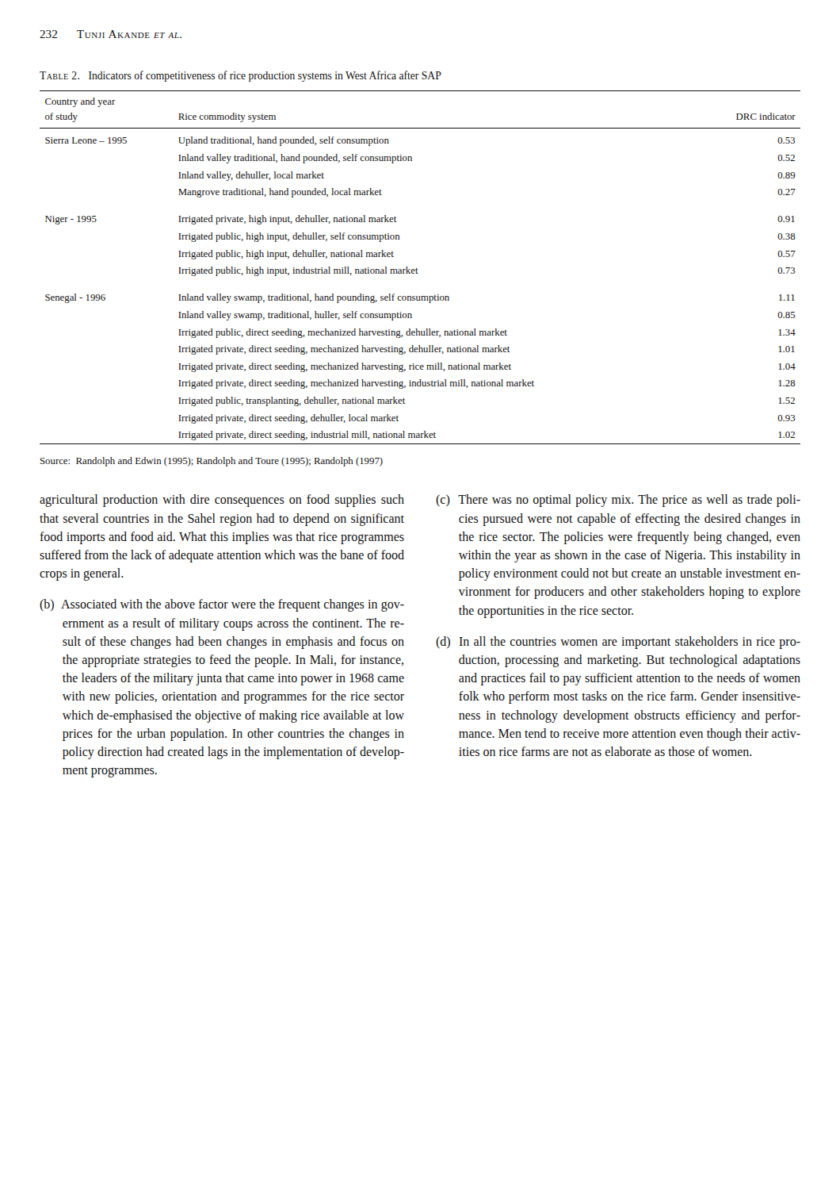232 Tunji Akande et al.
Table 2. Indicators of competitiveness of rice production systems in West Africa after SAP
| Country and year of study | Rice commodity system | DRC indicator |
| --- | --- | --- |
| Sierra Leone – 1995 | Upland traditional, hand pounded, self consumption | 0.53 |
| | Inland valley traditional, hand pounded, self consumption | 0.52 |
| | Inland valley, dehuller, local market | 0.89 |
| | Mangrove traditional, hand pounded, local market | 0.27 |
| Niger - 1995 | Irrigated private, high input, dehuller, national market | 0.91 |
| | Irrigated public, high input, dehuller, self consumption | 0.38 |
| | Irrigated public, high input, dehuller, national market | 0.57 |
| | Irrigated public, high input, industrial mill, national market | 0.73 |
| Senegal - 1996 | Inland valley swamp, traditional, hand pounding, self consumption | 1.11 |
| | Inland valley swamp, traditional, huller, self consumption | 0.85 |
| | Irrigated public, direct seeding, mechanized harvesting, dehuller, national market | 1.34 |
| | Irrigated private, direct seeding, mechanized harvesting, dehuller, national market | 1.01 |
| | Irrigated private, direct seeding, mechanized harvesting, rice mill, national market | 1.04 |
| | Irrigated private, direct seeding, mechanized harvesting, industrial mill, national market | 1.28 |
| | Irrigated public, transplanting, dehuller, national market | 1.52 |
| | Irrigated private, direct seeding, dehuller, local market | 0.93 |
| | Irrigated private, direct seeding, industrial mill, national market | 1.02 |
Source: Randolph and Edwin (1995); Randolph and Toure (1995); Randolph (1997)
agricultural production with dire consequences on food supplies such that several countries in the Sahel region had to depend on significant food imports and food aid. What this implies was that rice programmes suffered from the lack of adequate attention which was the bane of food crops in general.
(b) Associated with the above factor were the frequent changes in government as a result of military coups across the continent. The result of these changes had been changes in emphasis and focus on the appropriate strategies to feed the people. In Mali, for instance, the leaders of the military junta that came into power in 1968 came with new policies, orientation and programmes for the rice sector which de-emphasised the objective of making rice available at low prices for the urban population. In other countries the changes in policy direction had created lags in the implementation of development programmes.
(c) There was no optimal policy mix. The price as well as trade policies pursued were not capable of effecting the desired changes in the rice sector. The policies were frequently being changed, even within the year as shown in the case of Nigeria. This instability in policy environment could not but create an unstable investment environment for producers and other stakeholders hoping to explore the opportunities in the rice sector.
(d) In all the countries women are important stakeholders in rice production, processing and marketing. But technological adaptations and practices fail to pay sufficient attention to the needs of women folk who perform most tasks on the rice farm. Gender insensitiveness in technology development obstructs efficiency and performance. Men tend to receive more attention even though their activities on rice farms are not as elaborate as those of women.